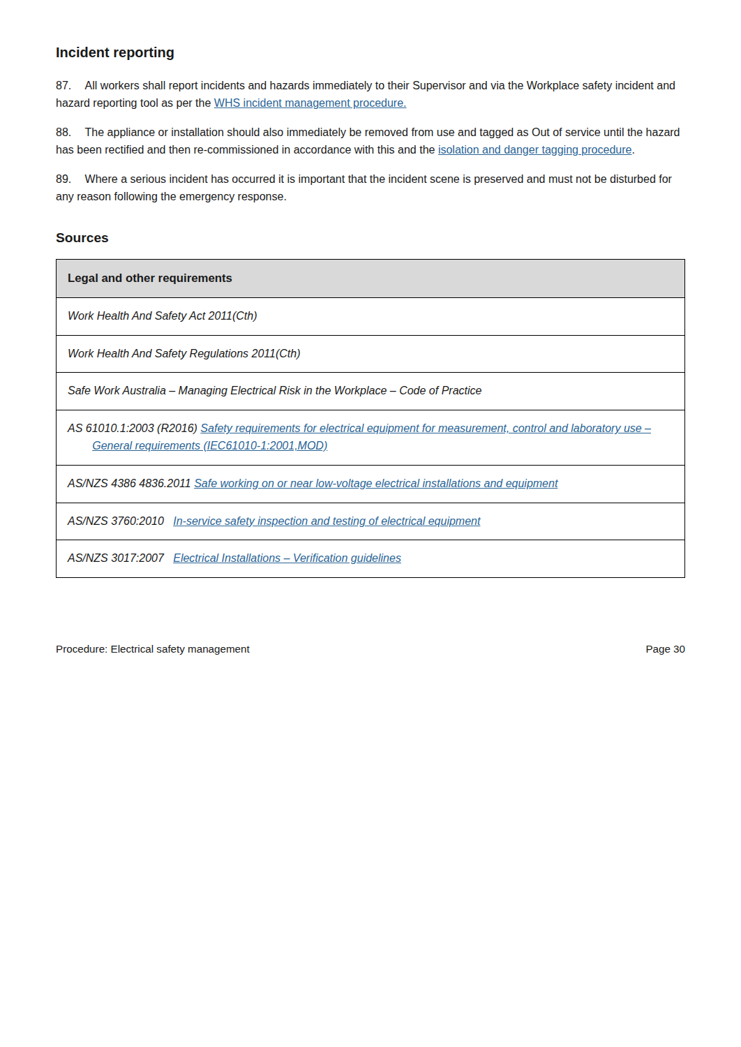Incident reporting
87. All workers shall report incidents and hazards immediately to their Supervisor and via the Workplace safety incident and hazard reporting tool as per the WHS incident management procedure.
88. The appliance or installation should also immediately be removed from use and tagged as Out of service until the hazard has been rectified and then re-commissioned in accordance with this and the isolation and danger tagging procedure.
89. Where a serious incident has occurred it is important that the incident scene is preserved and must not be disturbed for any reason following the emergency response.
Sources
| Legal and other requirements |
| --- |
| Work Health And Safety Act 2011 ( Cth ) |
| Work Health And Safety Regulations 2011 ( Cth ) |
| Safe Work Australia – Managing Electrical Risk in the Workplace – Code of Practice |
| AS 61010.1:2003 (R2016) Safety requirements for electrical equipment for measurement, control and laboratory use – General requirements (IEC61010-1:2001,MOD) |
| AS/NZS 4386 4836.2011 Safe working on or near low-voltage electrical installations and equipment |
| AS/NZS 3760:2010 In-service safety inspection and testing of electrical equipment |
| AS/NZS 3017:2007 Electrical Installations – Verification guidelines |
Procedure: Electrical safety management Page 30